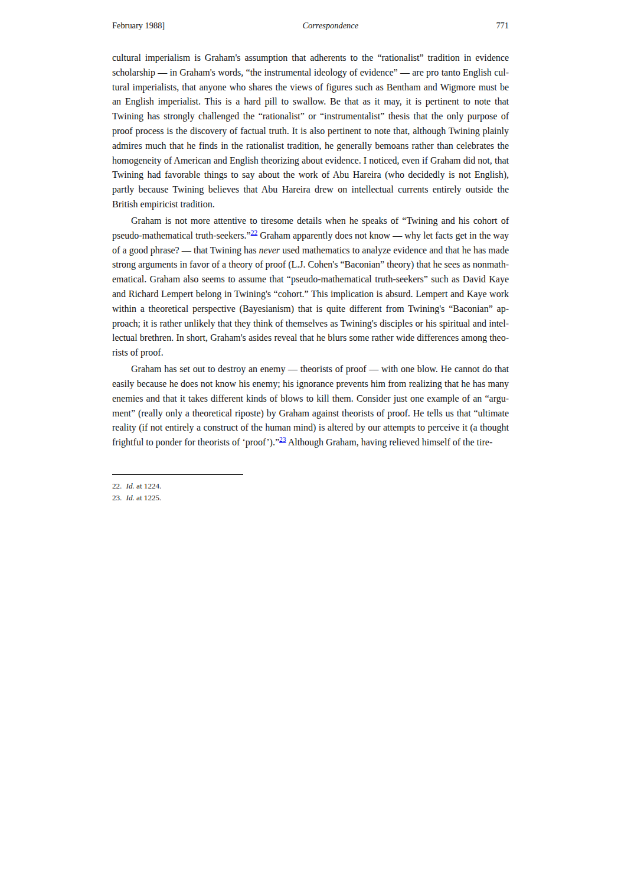February 1988] Correspondence 771
cultural imperialism is Graham's assumption that adherents to the “rationalist” tradition in evidence scholarship — in Graham's words, “the instrumental ideology of evidence” — are pro tanto English cultural imperialists, that anyone who shares the views of figures such as Bentham and Wigmore must be an English imperialist. This is a hard pill to swallow. Be that as it may, it is pertinent to note that Twining has strongly challenged the “rationalist” or “instrumentalist” thesis that the only purpose of proof process is the discovery of factual truth. It is also pertinent to note that, although Twining plainly admires much that he finds in the rationalist tradition, he generally bemoans rather than celebrates the homogeneity of American and English theorizing about evidence. I noticed, even if Graham did not, that Twining had favorable things to say about the work of Abu Hareira (who decidedly is not English), partly because Twining believes that Abu Hareira drew on intellectual currents entirely outside the British empiricist tradition.
Graham is not more attentive to tiresome details when he speaks of “Twining and his cohort of pseudo-mathematical truth-seekers.”22 Graham apparently does not know — why let facts get in the way of a good phrase? — that Twining has never used mathematics to analyze evidence and that he has made strong arguments in favor of a theory of proof (L.J. Cohen's “Baconian” theory) that he sees as nonmathematical. Graham also seems to assume that “pseudo-mathematical truth-seekers” such as David Kaye and Richard Lempert belong in Twining's “cohort.” This implication is absurd. Lempert and Kaye work within a theoretical perspective (Bayesianism) that is quite different from Twining's “Baconian” approach; it is rather unlikely that they think of themselves as Twining's disciples or his spiritual and intellectual brethren. In short, Graham's asides reveal that he blurs some rather wide differences among theorists of proof.
Graham has set out to destroy an enemy — theorists of proof — with one blow. He cannot do that easily because he does not know his enemy; his ignorance prevents him from realizing that he has many enemies and that it takes different kinds of blows to kill them. Consider just one example of an “argument” (really only a theoretical riposte) by Graham against theorists of proof. He tells us that “ultimate reality (if not entirely a construct of the human mind) is altered by our attempts to perceive it (a thought frightful to ponder for theorists of ‘proof’).”23 Although Graham, having relieved himself of the tire-
22. Id. at 1224.
23. Id. at 1225.